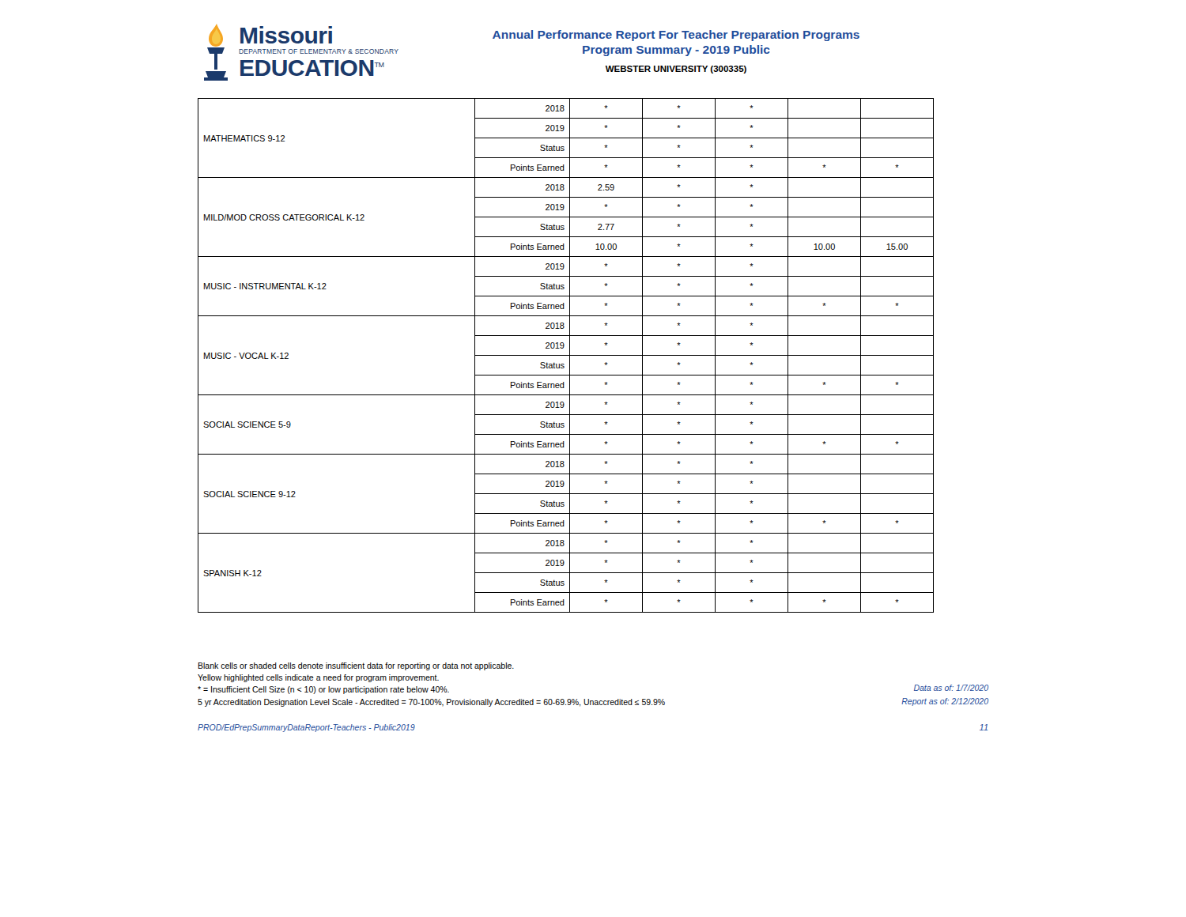Missouri
DEPARTMENT OF ELEMENTARY & SECONDARY
EDUCATIONTM
Annual Performance Report For Teacher Preparation Programs
Program Summary - 2019 Public
WEBSTER UNIVERSITY (300335)
| MATHEMATICS 9-12 | 2018 | * | * | * | | |
| 2019 | * | * | * | | |
| Status | * | * | * | | |
| Points Earned | * | * | * | * | * |
| MILD/MOD CROSS CATEGORICAL K-12 | 2018 | 2.59 | * | * | | |
| 2019 | * | * | * | | |
| Status | 2.77 | * | * | | |
| Points Earned | 10.00 | * | * | 10.00 | 15.00 |
| MUSIC - INSTRUMENTAL K-12 | 2019 | * | * | * | | |
| Status | * | * | * | | |
| Points Earned | * | * | * | * | * |
| MUSIC - VOCAL K-12 | 2018 | * | * | * | | |
| 2019 | * | * | * | | |
| Status | * | * | * | | |
| Points Earned | * | * | * | * | * |
| SOCIAL SCIENCE 5-9 | 2019 | * | * | * | | |
| Status | * | * | * | | |
| Points Earned | * | * | * | * | * |
| SOCIAL SCIENCE 9-12 | 2018 | * | * | * | | |
| 2019 | * | * | * | | |
| Status | * | * | * | | |
| Points Earned | * | * | * | * | * |
| SPANISH K-12 | 2018 | * | * | * | | |
| 2019 | * | * | * | | |
| Status | * | * | * | | |
| Points Earned | * | * | * | * | * |
Blank cells or shaded cells denote insufficient data for reporting or data not applicable.
Yellow highlighted cells indicate a need for program improvement.
* = Insufficient Cell Size (n < 10) or low participation rate below 40%.
5 yr Accreditation Designation Level Scale - Accredited = 70-100%, Provisionally Accredited = 60-69.9%, Unaccredited ≤ 59.9%
Data as of: 1/7/2020
Report as of: 2/12/2020
PROD/EdPrepSummaryDataReport-Teachers - Public2019
11